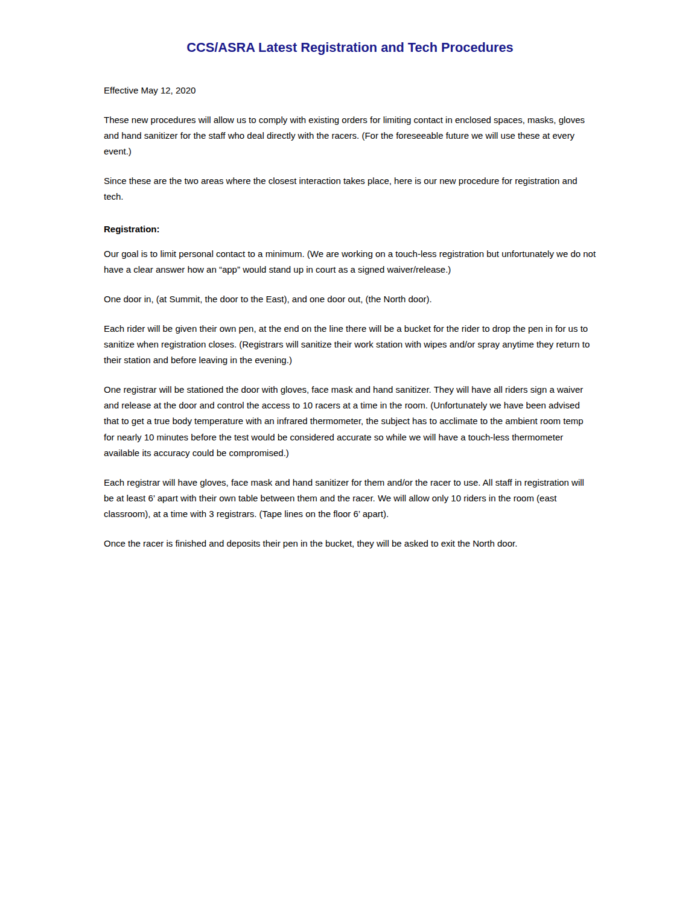CCS/ASRA Latest Registration and Tech Procedures
Effective May 12, 2020
These new procedures will allow us to comply with existing orders for limiting contact in enclosed spaces, masks, gloves and hand sanitizer for the staff who deal directly with the racers. (For the foreseeable future we will use these at every event.)
Since these are the two areas where the closest interaction takes place, here is our new procedure for registration and tech.
Registration:
Our goal is to limit personal contact to a minimum. (We are working on a touch-less registration but unfortunately we do not have a clear answer how an “app” would stand up in court as a signed waiver/release.)
One door in, (at Summit, the door to the East), and one door out, (the North door).
Each rider will be given their own pen, at the end on the line there will be a bucket for the rider to drop the pen in for us to sanitize when registration closes. (Registrars will sanitize their work station with wipes and/or spray anytime they return to their station and before leaving in the evening.)
One registrar will be stationed the door with gloves, face mask and hand sanitizer. They will have all riders sign a waiver and release at the door and control the access to 10 racers at a time in the room. (Unfortunately we have been advised that to get a true body temperature with an infrared thermometer, the subject has to acclimate to the ambient room temp for nearly 10 minutes before the test would be considered accurate so while we will have a touch-less thermometer available its accuracy could be compromised.)
Each registrar will have gloves, face mask and hand sanitizer for them and/or the racer to use. All staff in registration will be at least 6’ apart with their own table between them and the racer. We will allow only 10 riders in the room (east classroom), at a time with 3 registrars. (Tape lines on the floor 6’ apart).
Once the racer is finished and deposits their pen in the bucket, they will be asked to exit the North door.